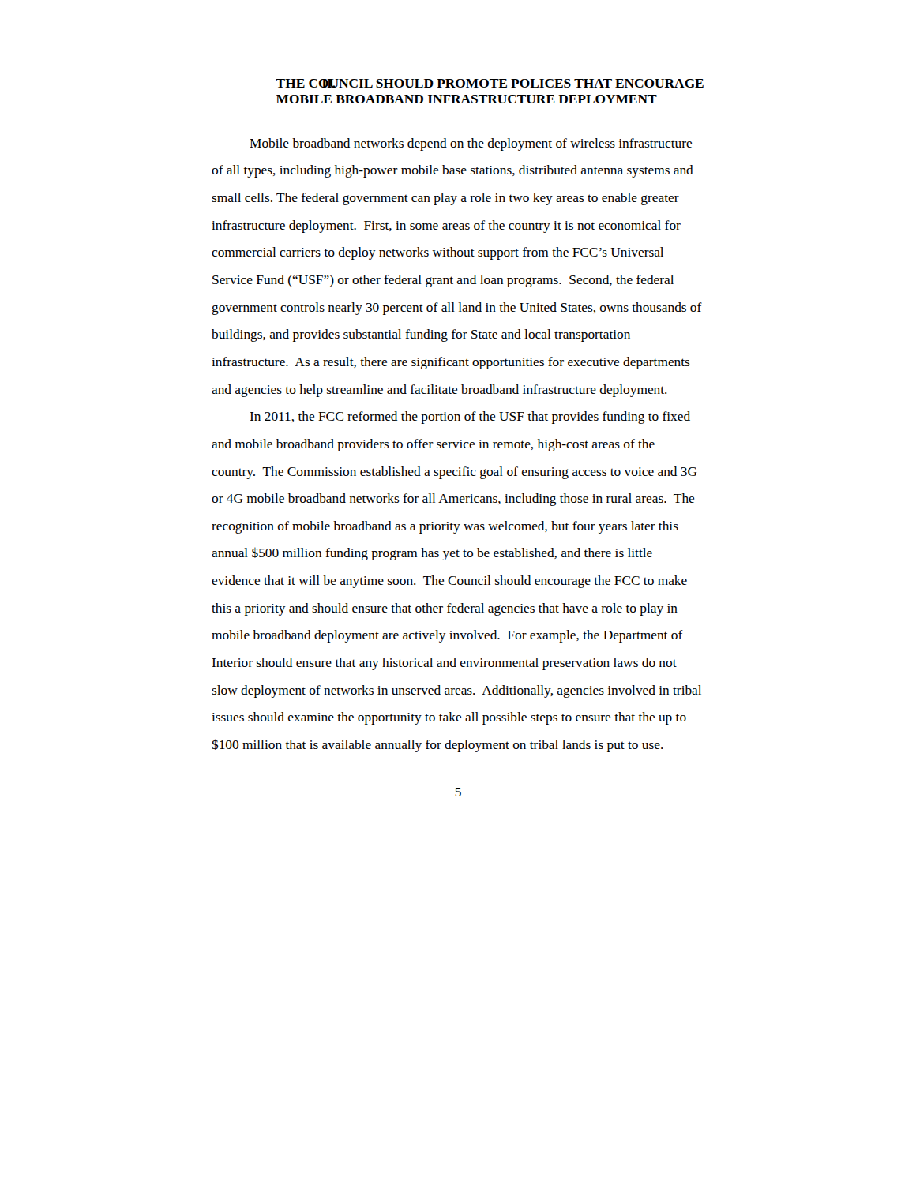II. THE COUNCIL SHOULD PROMOTE POLICES THAT ENCOURAGE MOBILE BROADBAND INFRASTRUCTURE DEPLOYMENT
Mobile broadband networks depend on the deployment of wireless infrastructure of all types, including high-power mobile base stations, distributed antenna systems and small cells. The federal government can play a role in two key areas to enable greater infrastructure deployment. First, in some areas of the country it is not economical for commercial carriers to deploy networks without support from the FCC’s Universal Service Fund (“USF”) or other federal grant and loan programs. Second, the federal government controls nearly 30 percent of all land in the United States, owns thousands of buildings, and provides substantial funding for State and local transportation infrastructure. As a result, there are significant opportunities for executive departments and agencies to help streamline and facilitate broadband infrastructure deployment.
In 2011, the FCC reformed the portion of the USF that provides funding to fixed and mobile broadband providers to offer service in remote, high-cost areas of the country. The Commission established a specific goal of ensuring access to voice and 3G or 4G mobile broadband networks for all Americans, including those in rural areas. The recognition of mobile broadband as a priority was welcomed, but four years later this annual $500 million funding program has yet to be established, and there is little evidence that it will be anytime soon. The Council should encourage the FCC to make this a priority and should ensure that other federal agencies that have a role to play in mobile broadband deployment are actively involved. For example, the Department of Interior should ensure that any historical and environmental preservation laws do not slow deployment of networks in unserved areas. Additionally, agencies involved in tribal issues should examine the opportunity to take all possible steps to ensure that the up to $100 million that is available annually for deployment on tribal lands is put to use.
5